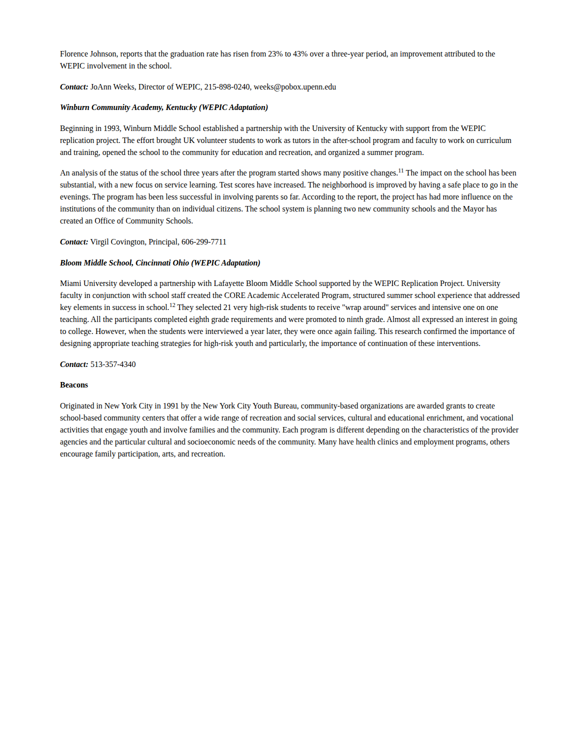Florence Johnson, reports that the graduation rate has risen from 23% to 43% over a three-year period, an improvement attributed to the WEPIC involvement in the school.
Contact: JoAnn Weeks, Director of WEPIC, 215-898-0240, weeks@pobox.upenn.edu
Winburn Community Academy, Kentucky (WEPIC Adaptation)
Beginning in 1993, Winburn Middle School established a partnership with the University of Kentucky with support from the WEPIC replication project. The effort brought UK volunteer students to work as tutors in the after-school program and faculty to work on curriculum and training, opened the school to the community for education and recreation, and organized a summer program.
An analysis of the status of the school three years after the program started shows many positive changes.11 The impact on the school has been substantial, with a new focus on service learning. Test scores have increased. The neighborhood is improved by having a safe place to go in the evenings. The program has been less successful in involving parents so far. According to the report, the project has had more influence on the institutions of the community than on individual citizens. The school system is planning two new community schools and the Mayor has created an Office of Community Schools.
Contact: Virgil Covington, Principal, 606-299-7711
Bloom Middle School, Cincinnati Ohio (WEPIC Adaptation)
Miami University developed a partnership with Lafayette Bloom Middle School supported by the WEPIC Replication Project. University faculty in conjunction with school staff created the CORE Academic Accelerated Program, structured summer school experience that addressed key elements in success in school.12 They selected 21 very high-risk students to receive "wrap around" services and intensive one on one teaching. All the participants completed eighth grade requirements and were promoted to ninth grade. Almost all expressed an interest in going to college. However, when the students were interviewed a year later, they were once again failing. This research confirmed the importance of designing appropriate teaching strategies for high-risk youth and particularly, the importance of continuation of these interventions.
Contact: 513-357-4340
Beacons
Originated in New York City in 1991 by the New York City Youth Bureau, community-based organizations are awarded grants to create school-based community centers that offer a wide range of recreation and social services, cultural and educational enrichment, and vocational activities that engage youth and involve families and the community. Each program is different depending on the characteristics of the provider agencies and the particular cultural and socioeconomic needs of the community. Many have health clinics and employment programs, others encourage family participation, arts, and recreation.